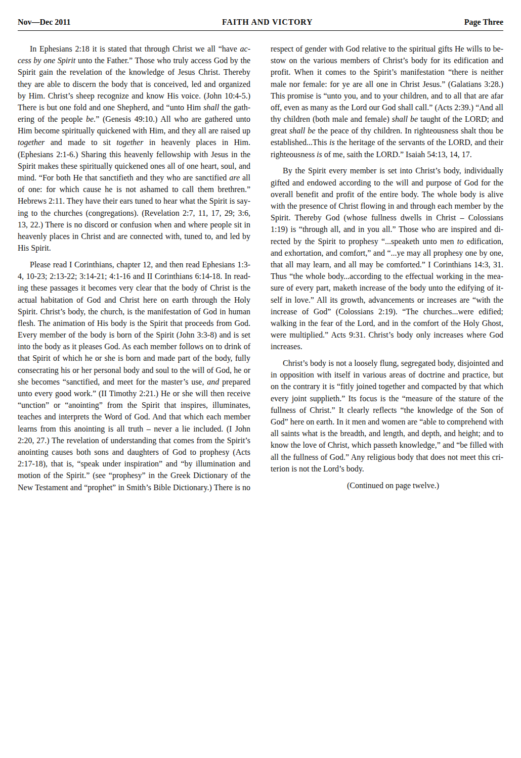Nov—Dec 2011 FAITH AND VICTORY Page Three
In Ephesians 2:18 it is stated that through Christ we all “have access by one Spirit unto the Father.” Those who truly access God by the Spirit gain the revelation of the knowledge of Jesus Christ. Thereby they are able to discern the body that is conceived, led and organized by Him. Christ’s sheep recognize and know His voice. (John 10:4-5.) There is but one fold and one Shepherd, and “unto Him shall the gathering of the people be.” (Genesis 49:10.) All who are gathered unto Him become spiritually quickened with Him, and they all are raised up together and made to sit together in heavenly places in Him. (Ephesians 2:1-6.) Sharing this heavenly fellowship with Jesus in the Spirit makes these spiritually quickened ones all of one heart, soul, and mind. “For both He that sanctifieth and they who are sanctified are all of one: for which cause he is not ashamed to call them brethren.” Hebrews 2:11. They have their ears tuned to hear what the Spirit is saying to the churches (congregations). (Revelation 2:7, 11, 17, 29; 3:6, 13, 22.) There is no discord or confusion when and where people sit in heavenly places in Christ and are connected with, tuned to, and led by His Spirit.
Please read I Corinthians, chapter 12, and then read Ephesians 1:3-4, 10-23; 2:13-22; 3:14-21; 4:1-16 and II Corinthians 6:14-18. In reading these passages it becomes very clear that the body of Christ is the actual habitation of God and Christ here on earth through the Holy Spirit. Christ’s body, the church, is the manifestation of God in human flesh. The animation of His body is the Spirit that proceeds from God. Every member of the body is born of the Spirit (John 3:3-8) and is set into the body as it pleases God. As each member follows on to drink of that Spirit of which he or she is born and made part of the body, fully consecrating his or her personal body and soul to the will of God, he or she becomes “sanctified, and meet for the master’s use, and prepared unto every good work.” (II Timothy 2:21.) He or she will then receive “unction” or “anointing” from the Spirit that inspires, illuminates, teaches and interprets the Word of God. And that which each member learns from this anointing is all truth – never a lie included. (I John 2:20, 27.) The revelation of understanding that comes from the Spirit’s anointing causes both sons and daughters of God to prophesy (Acts 2:17-18), that is, “speak under inspiration” and “by illumination and motion of the Spirit.” (see “prophesy” in the Greek Dictionary of the New Testament and “prophet” in Smith’s Bible Dictionary.) There is no respect of gender with God relative to the spiritual gifts He wills to bestow on the various members of Christ’s body for its edification and profit. When it comes to the Spirit’s manifestation “there is neither male nor female: for ye are all one in Christ Jesus.” (Galatians 3:28.) This promise is “unto you, and to your children, and to all that are afar off, even as many as the Lord our God shall call.” (Acts 2:39.) “And all thy children (both male and female) shall be taught of the LORD; and great shall be the peace of thy children. In righteousness shalt thou be established...This is the heritage of the servants of the LORD, and their righteousness is of me, saith the LORD.” Isaiah 54:13, 14, 17.
By the Spirit every member is set into Christ’s body, individually gifted and endowed according to the will and purpose of God for the overall benefit and profit of the entire body. The whole body is alive with the presence of Christ flowing in and through each member by the Spirit. Thereby God (whose fullness dwells in Christ – Colossians 1:19) is “through all, and in you all.” Those who are inspired and directed by the Spirit to prophesy “...speaketh unto men to edification, and exhortation, and comfort,” and “...ye may all prophesy one by one, that all may learn, and all may be comforted.” I Corinthians 14:3, 31. Thus “the whole body...according to the effectual working in the measure of every part, maketh increase of the body unto the edifying of itself in love.” All its growth, advancements or increases are “with the increase of God” (Colossians 2:19). “The churches...were edified; walking in the fear of the Lord, and in the comfort of the Holy Ghost, were multiplied.” Acts 9:31. Christ’s body only increases where God increases.
Christ’s body is not a loosely flung, segregated body, disjointed and in opposition with itself in various areas of doctrine and practice, but on the contrary it is “fitly joined together and compacted by that which every joint supplieth.” Its focus is the “measure of the stature of the fullness of Christ.” It clearly reflects “the knowledge of the Son of God” here on earth. In it men and women are “able to comprehend with all saints what is the breadth, and length, and depth, and height; and to know the love of Christ, which passeth knowledge,” and “be filled with all the fullness of God.” Any religious body that does not meet this criterion is not the Lord’s body.
(Continued on page twelve.)